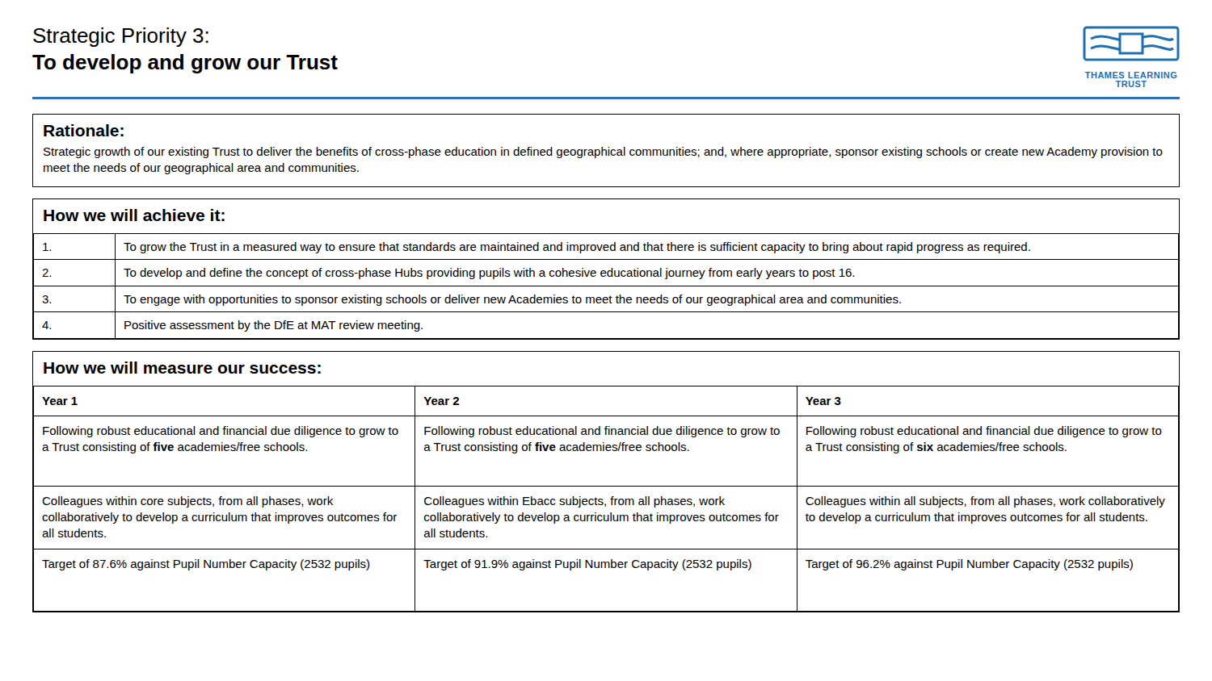Strategic Priority 3:
To develop and grow our Trust
THAMES LEARNING
TRUST
Rationale:
Strategic growth of our existing Trust to deliver the benefits of cross-phase education in defined geographical communities; and, where appropriate, sponsor existing schools or create new Academy provision to meet the needs of our geographical area and communities.
How we will achieve it:
| 1. | To grow the Trust in a measured way to ensure that standards are maintained and improved and that there is sufficient capacity to bring about rapid progress as required. |
| 2. | To develop and define the concept of cross-phase Hubs providing pupils with a cohesive educational journey from early years to post 16. |
| 3. | To engage with opportunities to sponsor existing schools or deliver new Academies to meet the needs of our geographical area and communities. |
| 4. | Positive assessment by the DfE at MAT review meeting. |
How we will measure our success:
| Year 1 | Year 2 | Year 3 |
| --- | --- | --- |
| Following robust educational and financial due diligence to grow to a Trust consisting of five academies/free schools. | Following robust educational and financial due diligence to grow to a Trust consisting of five academies/free schools. | Following robust educational and financial due diligence to grow to a Trust consisting of six academies/free schools. |
| Colleagues within core subjects, from all phases, work collaboratively to develop a curriculum that improves outcomes for all students. | Colleagues within Ebacc subjects, from all phases, work collaboratively to develop a curriculum that improves outcomes for all students. | Colleagues within all subjects, from all phases, work collaboratively to develop a curriculum that improves outcomes for all students. |
| Target of 87.6% against Pupil Number Capacity (2532 pupils) | Target of 91.9% against Pupil Number Capacity (2532 pupils) | Target of 96.2% against Pupil Number Capacity (2532 pupils) |